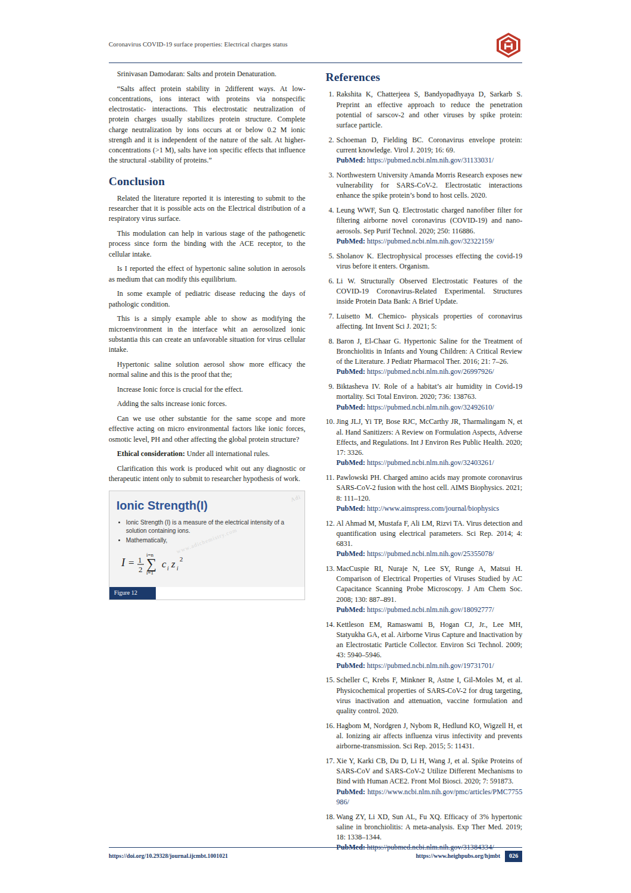Coronavirus COVID-19 surface properties: Electrical charges status
Srinivasan Damodaran: Salts and protein Denaturation.
“Salts affect protein stability in 2different ways. At low-concentrations, ions interact with proteins via nonspecific electrostatic- interactions. This electrostatic neutralization of protein charges usually stabilizes protein structure. Complete charge neutralization by ions occurs at or below 0.2 M ionic strength and it is independent of the nature of the salt. At higher- concentrations (>1 M), salts have ion specific effects that influence the structural -stability of proteins.”
Conclusion
Related the literature reported it is interesting to submit to the researcher that it is possible acts on the Electrical distribution of a respiratory virus surface.
This modulation can help in various stage of the pathogenetic process since form the binding with the ACE receptor, to the cellular intake.
Is I reported the effect of hypertonic saline solution in aerosols as medium that can modify this equilibrium.
In some example of pediatric disease reducing the days of pathologic condition.
This is a simply example able to show as modifying the microenvironment in the interface whit an aerosolized ionic substantia this can create an unfavorable situation for virus cellular intake.
Hypertonic saline solution aerosol show more efficacy the normal saline and this is the proof that the;
Increase Ionic force is crucial for the effect.
Adding the salts increase ionic forces.
Can we use other substantie for the same scope and more effective acting on micro environmental factors like ionic forces, osmotic level, PH and other affecting the global protein structure?
Ethical consideration: Under all international rules.
Clarification this work is produced whit out any diagnostic or therapeutic intent only to submit to researcher hypothesis of work.
Adi
www.adichemistry.com
Ionic Strength(I)
Ionic Strength (I) is a measure of the electrical intensity of a solution containing ions.
Mathematically,
I = 1 2 i=n ∑ i=1 c i z i 2
Figure 12
References
Rakshita K, Chatterjeea S, Bandyopadhyaya D, Sarkarb S. Preprint an effective approach to reduce the penetration potential of sarscov-2 and other viruses by spike protein: surface particle.
Schoeman D, Fielding BC. Coronavirus envelope protein: current knowledge. Virol J. 2019; 16: 69.
PubMed: https://pubmed.ncbi.nlm.nih.gov/31133031/
Northwestern University Amanda Morris Research exposes new vulnerability for SARS-CoV-2. Electrostatic interactions enhance the spike protein’s bond to host cells. 2020.
Leung WWF, Sun Q. Electrostatic charged nanofiber filter for filtering airborne novel coronavirus (COVID-19) and nano-aerosols. Sep Purif Technol. 2020; 250: 116886.
PubMed: https://pubmed.ncbi.nlm.nih.gov/32322159/
Sholanov K. Electrophysical processes effecting the covid-19 virus before it enters. Organism.
Li W. Structurally Observed Electrostatic Features of the COVID-19 Coronavirus-Related Experimental. Structures inside Protein Data Bank: A Brief Update.
Luisetto M. Chemico- physicals properties of coronavirus affecting. Int Invent Sci J. 2021; 5:
Baron J, El-Chaar G. Hypertonic Saline for the Treatment of Bronchiolitis in Infants and Young Children: A Critical Review of the Literature. J Pediatr Pharmacol Ther. 2016; 21: 7–26.
PubMed: https://pubmed.ncbi.nlm.nih.gov/26997926/
Biktasheva IV. Role of a habitat’s air humidity in Covid-19 mortality. Sci Total Environ. 2020; 736: 138763.
PubMed: https://pubmed.ncbi.nlm.nih.gov/32492610/
Jing JLJ, Yi TP, Bose RJC, McCarthy JR, Tharmalingam N, et al. Hand Sanitizers: A Review on Formulation Aspects, Adverse Effects, and Regulations. Int J Environ Res Public Health. 2020; 17: 3326.
PubMed: https://pubmed.ncbi.nlm.nih.gov/32403261/
Pawlowski PH. Charged amino acids may promote coronavirus SARS-CoV-2 fusion with the host cell. AIMS Biophysics. 2021; 8: 111–120.
PubMed: http://www.aimspress.com/journal/biophysics
Al Ahmad M, Mustafa F, Ali LM, Rizvi TA. Virus detection and quantification using electrical parameters. Sci Rep. 2014; 4: 6831.
PubMed: https://pubmed.ncbi.nlm.nih.gov/25355078/
MacCuspie RI, Nuraje N, Lee SY, Runge A, Matsui H. Comparison of Electrical Properties of Viruses Studied by AC Capacitance Scanning Probe Microscopy. J Am Chem Soc. 2008; 130: 887–891.
PubMed: https://pubmed.ncbi.nlm.nih.gov/18092777/
Kettleson EM, Ramaswami B, Hogan CJ, Jr., Lee MH, Statyukha GA, et al. Airborne Virus Capture and Inactivation by an Electrostatic Particle Collector. Environ Sci Technol. 2009; 43: 5940–5946.
PubMed: https://pubmed.ncbi.nlm.nih.gov/19731701/
Scheller C, Krebs F, Minkner R, Astne I, Gil-Moles M, et al. Physicochemical properties of SARS-CoV-2 for drug targeting, virus inactivation and attenuation, vaccine formulation and quality control. 2020.
Hagbom M, Nordgren J, Nybom R, Hedlund KO, Wigzell H, et al. Ionizing air affects influenza virus infectivity and prevents airborne-transmission. Sci Rep. 2015; 5: 11431.
Xie Y, Karki CB, Du D, Li H, Wang J, et al. Spike Proteins of SARS-CoV and SARS-CoV-2 Utilize Different Mechanisms to Bind with Human ACE2. Front Mol Biosci. 2020; 7: 591873.
PubMed: https://www.ncbi.nlm.nih.gov/pmc/articles/PMC7755986/
Wang ZY, Li XD, Sun AL, Fu XQ. Efficacy of 3% hypertonic saline in bronchiolitis: A meta-analysis. Exp Ther Med. 2019; 18: 1338–1344.
PubMed: https://pubmed.ncbi.nlm.nih.gov/31384334/
https://doi.org/10.29328/journal.ijcmbt.1001021
https://www.heighpubs.org/hjmbt 026